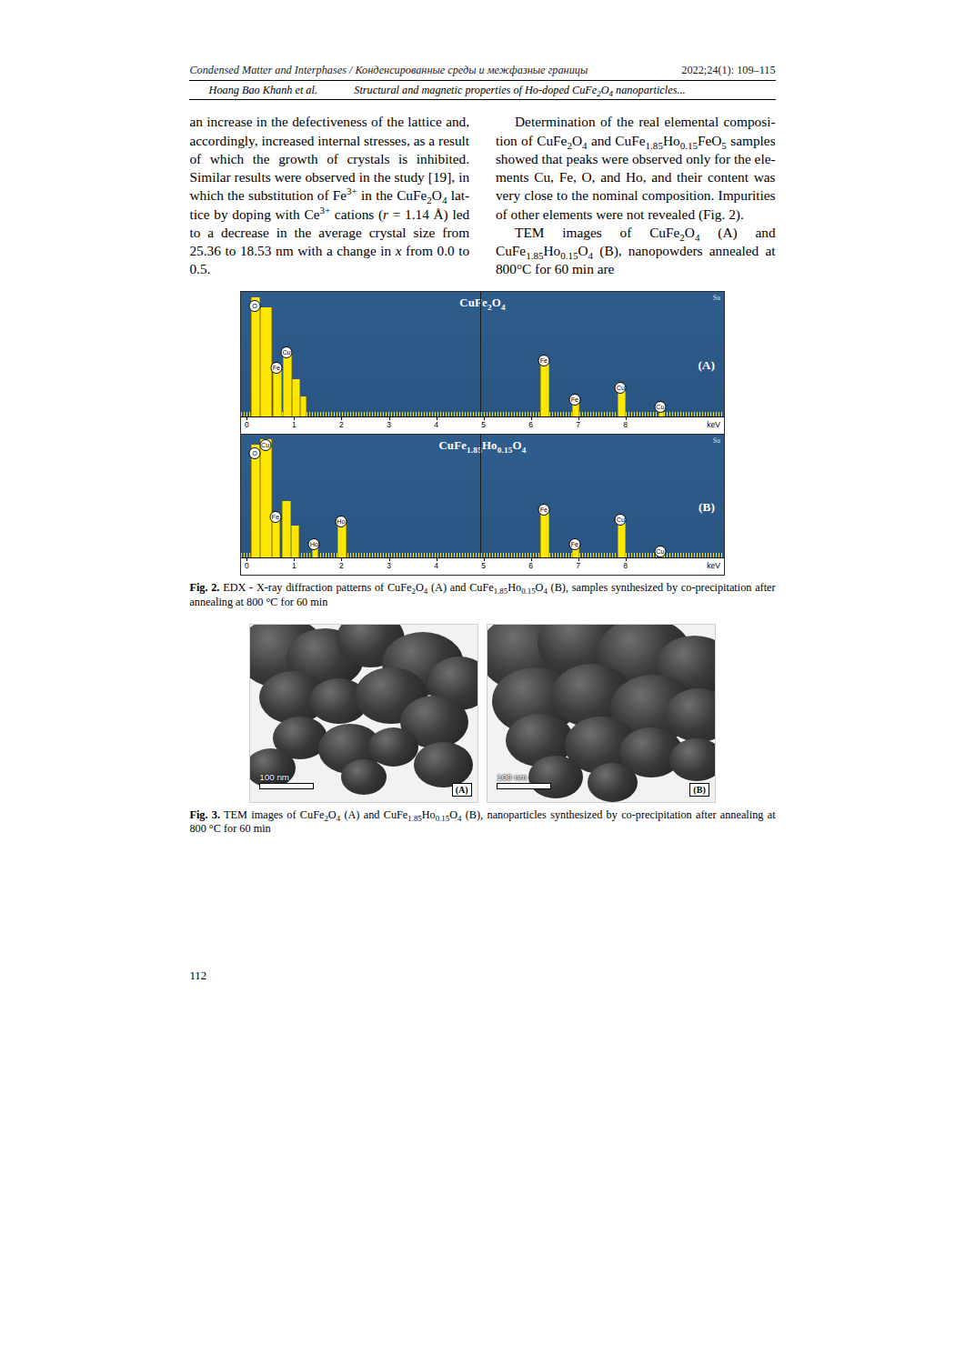Condensed Matter and Interphases / Конденсированные среды и межфазные границы
2022;24(1): 109–115
Hoang Bao Khanh et al.
Structural and magnetic properties of Ho-doped CuFe2O4 nanoparticles...
an increase in the defectiveness of the lattice and, accordingly, increased internal stresses, as a result of which the growth of crystals is inhibited. Similar results were observed in the study [19], in which the substitution of Fe3+ in the CuFe2O4 lattice by doping with Ce3+ cations (r = 1.14 Å) led to a decrease in the average crystal size from 25.36 to 18.53 nm with a change in x from 0.0 to 0.5.
Determination of the real elemental composition of CuFe2O4 and CuFe1.85Ho0.15FeO5 samples showed that peaks were observed only for the elements Cu, Fe, O, and Ho, and their content was very close to the nominal composition. Impurities of other elements were not revealed (Fig. 2).
TEM images of CuFe2O4 (A) and CuFe1.85Ho0.15O4 (B), nanopowders annealed at 800°C for 60 min are
CuFe2O4
Su
(A)
O
Fe
Cu
Fe
Fe
Cu
Cu
0
1
2
3
4
5
6
7
8
keV
CuFe1.85Ho0.15O4
Su
(B)
O
Cu
Fe
Ho
Ho
Fe
Fe
Cu
Cu
0
1
2
3
4
5
6
7
8
keV
Fig. 2. EDX - X-ray diffraction patterns of CuFe2O4 (A) and CuFe1.85Ho0.15O4 (B), samples synthesized by co-precipitation after annealing at 800 °C for 60 min
100 nm
(A)
100 nm
(B)
Fig. 3. TEM images of CuFe2O4 (A) and CuFe1.85Ho0.15O4 (B), nanoparticles synthesized by co-precipitation after annealing at 800 °C for 60 min
112